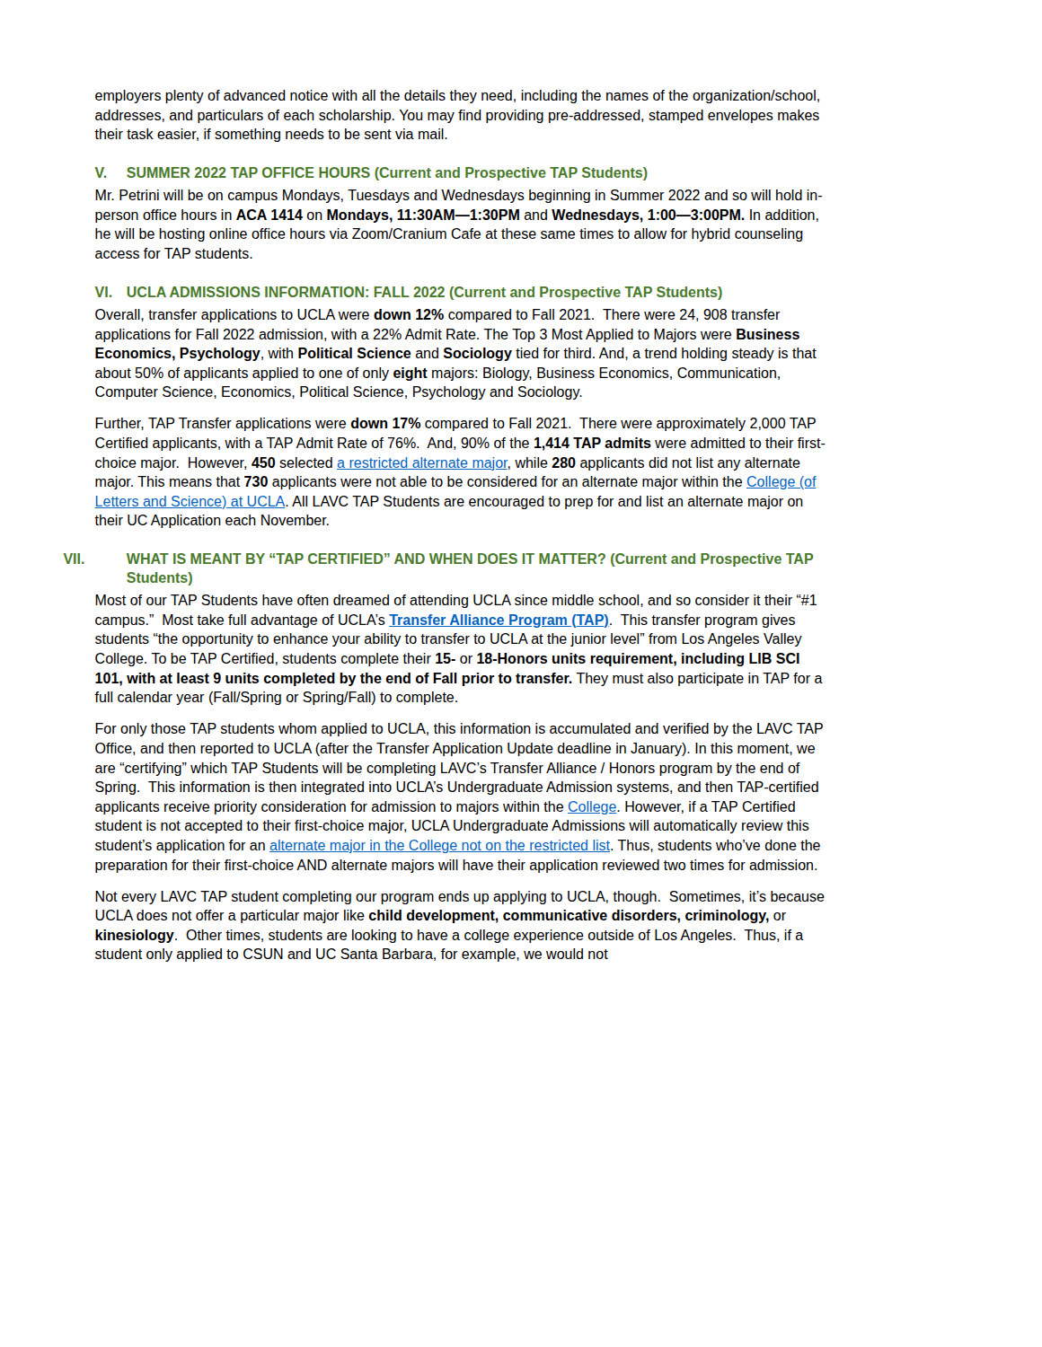employers plenty of advanced notice with all the details they need, including the names of the organization/school, addresses, and particulars of each scholarship. You may find providing pre-addressed, stamped envelopes makes their task easier, if something needs to be sent via mail.
V. SUMMER 2022 TAP OFFICE HOURS (Current and Prospective TAP Students)
Mr. Petrini will be on campus Mondays, Tuesdays and Wednesdays beginning in Summer 2022 and so will hold in-person office hours in ACA 1414 on Mondays, 11:30AM—1:30PM and Wednesdays, 1:00—3:00PM. In addition, he will be hosting online office hours via Zoom/Cranium Cafe at these same times to allow for hybrid counseling access for TAP students.
VI. UCLA ADMISSIONS INFORMATION: FALL 2022 (Current and Prospective TAP Students)
Overall, transfer applications to UCLA were down 12% compared to Fall 2021. There were 24, 908 transfer applications for Fall 2022 admission, with a 22% Admit Rate. The Top 3 Most Applied to Majors were Business Economics, Psychology, with Political Science and Sociology tied for third. And, a trend holding steady is that about 50% of applicants applied to one of only eight majors: Biology, Business Economics, Communication, Computer Science, Economics, Political Science, Psychology and Sociology.
Further, TAP Transfer applications were down 17% compared to Fall 2021. There were approximately 2,000 TAP Certified applicants, with a TAP Admit Rate of 76%. And, 90% of the 1,414 TAP admits were admitted to their first-choice major. However, 450 selected a restricted alternate major, while 280 applicants did not list any alternate major. This means that 730 applicants were not able to be considered for an alternate major within the College (of Letters and Science) at UCLA. All LAVC TAP Students are encouraged to prep for and list an alternate major on their UC Application each November.
VII. WHAT IS MEANT BY “TAP CERTIFIED” AND WHEN DOES IT MATTER? (Current and Prospective TAP Students)
Most of our TAP Students have often dreamed of attending UCLA since middle school, and so consider it their “#1 campus.” Most take full advantage of UCLA’s Transfer Alliance Program (TAP). This transfer program gives students “the opportunity to enhance your ability to transfer to UCLA at the junior level” from Los Angeles Valley College. To be TAP Certified, students complete their 15- or 18-Honors units requirement, including LIB SCI 101, with at least 9 units completed by the end of Fall prior to transfer. They must also participate in TAP for a full calendar year (Fall/Spring or Spring/Fall) to complete.
For only those TAP students whom applied to UCLA, this information is accumulated and verified by the LAVC TAP Office, and then reported to UCLA (after the Transfer Application Update deadline in January). In this moment, we are “certifying” which TAP Students will be completing LAVC’s Transfer Alliance / Honors program by the end of Spring. This information is then integrated into UCLA’s Undergraduate Admission systems, and then TAP-certified applicants receive priority consideration for admission to majors within the College. However, if a TAP Certified student is not accepted to their first-choice major, UCLA Undergraduate Admissions will automatically review this student’s application for an alternate major in the College not on the restricted list. Thus, students who’ve done the preparation for their first-choice AND alternate majors will have their application reviewed two times for admission.
Not every LAVC TAP student completing our program ends up applying to UCLA, though. Sometimes, it’s because UCLA does not offer a particular major like child development, communicative disorders, criminology, or kinesiology. Other times, students are looking to have a college experience outside of Los Angeles. Thus, if a student only applied to CSUN and UC Santa Barbara, for example, we would not